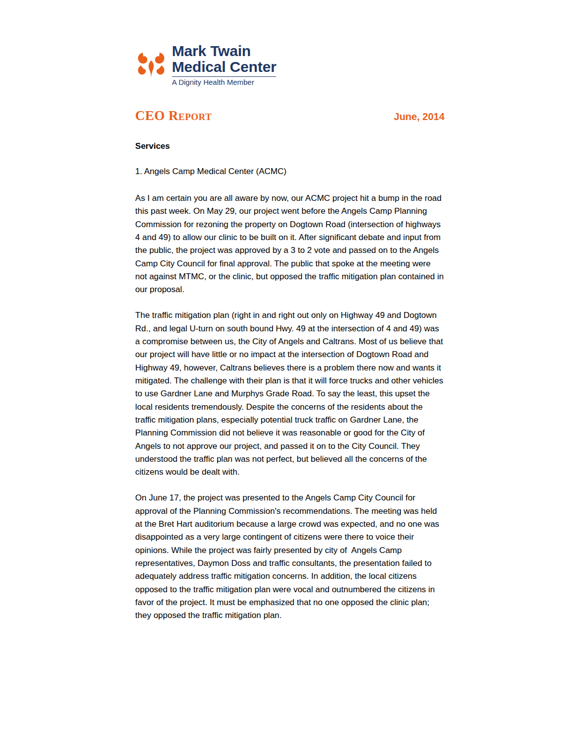| | Mark Twain Medical Center A Dignity Health Member |
| CEO Report | June, 2014 |
Services
1. Angels Camp Medical Center (ACMC)
As I am certain you are all aware by now, our ACMC project hit a bump in the road this past week. On May 29, our project went before the Angels Camp Planning Commission for rezoning the property on Dogtown Road (intersection of highways 4 and 49) to allow our clinic to be built on it. After significant debate and input from the public, the project was approved by a 3 to 2 vote and passed on to the Angels Camp City Council for final approval. The public that spoke at the meeting were not against MTMC, or the clinic, but opposed the traffic mitigation plan contained in our proposal.
The traffic mitigation plan (right in and right out only on Highway 49 and Dogtown Rd., and legal U-turn on south bound Hwy. 49 at the intersection of 4 and 49) was a compromise between us, the City of Angels and Caltrans. Most of us believe that our project will have little or no impact at the intersection of Dogtown Road and Highway 49, however, Caltrans believes there is a problem there now and wants it mitigated. The challenge with their plan is that it will force trucks and other vehicles to use Gardner Lane and Murphys Grade Road. To say the least, this upset the local residents tremendously. Despite the concerns of the residents about the traffic mitigation plans, especially potential truck traffic on Gardner Lane, the Planning Commission did not believe it was reasonable or good for the City of Angels to not approve our project, and passed it on to the City Council. They understood the traffic plan was not perfect, but believed all the concerns of the citizens would be dealt with.
On June 17, the project was presented to the Angels Camp City Council for approval of the Planning Commission's recommendations. The meeting was held at the Bret Hart auditorium because a large crowd was expected, and no one was disappointed as a very large contingent of citizens were there to voice their opinions. While the project was fairly presented by city of Angels Camp representatives, Daymon Doss and traffic consultants, the presentation failed to adequately address traffic mitigation concerns. In addition, the local citizens opposed to the traffic mitigation plan were vocal and outnumbered the citizens in favor of the project. It must be emphasized that no one opposed the clinic plan; they opposed the traffic mitigation plan.